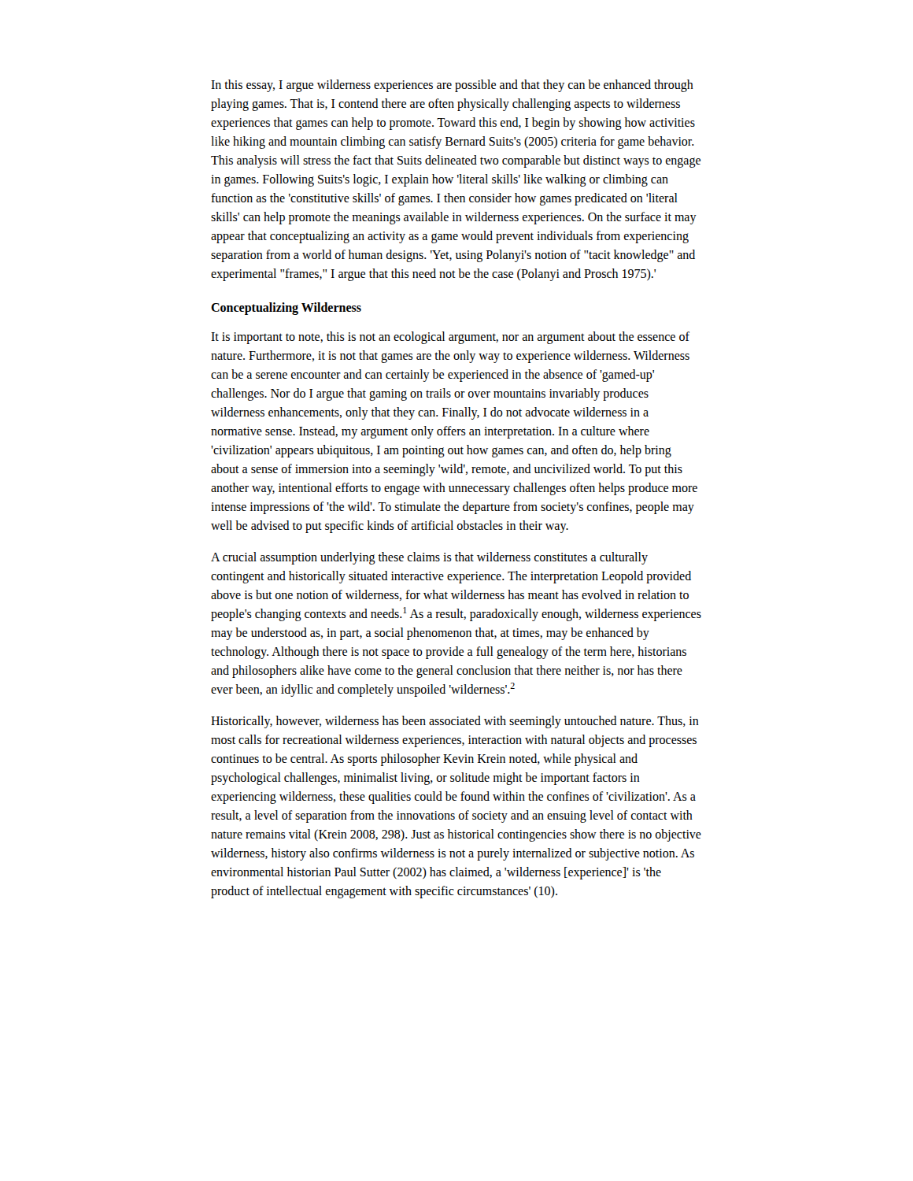In this essay, I argue wilderness experiences are possible and that they can be enhanced through playing games. That is, I contend there are often physically challenging aspects to wilderness experiences that games can help to promote. Toward this end, I begin by showing how activities like hiking and mountain climbing can satisfy Bernard Suits's (2005) criteria for game behavior. This analysis will stress the fact that Suits delineated two comparable but distinct ways to engage in games. Following Suits's logic, I explain how 'literal skills' like walking or climbing can function as the 'constitutive skills' of games. I then consider how games predicated on 'literal skills' can help promote the meanings available in wilderness experiences. On the surface it may appear that conceptualizing an activity as a game would prevent individuals from experiencing separation from a world of human designs. 'Yet, using Polanyi's notion of "tacit knowledge" and experimental "frames," I argue that this need not be the case (Polanyi and Prosch 1975).'
Conceptualizing Wilderness
It is important to note, this is not an ecological argument, nor an argument about the essence of nature. Furthermore, it is not that games are the only way to experience wilderness. Wilderness can be a serene encounter and can certainly be experienced in the absence of 'gamed-up' challenges. Nor do I argue that gaming on trails or over mountains invariably produces wilderness enhancements, only that they can. Finally, I do not advocate wilderness in a normative sense. Instead, my argument only offers an interpretation. In a culture where 'civilization' appears ubiquitous, I am pointing out how games can, and often do, help bring about a sense of immersion into a seemingly 'wild', remote, and uncivilized world. To put this another way, intentional efforts to engage with unnecessary challenges often helps produce more intense impressions of 'the wild'. To stimulate the departure from society's confines, people may well be advised to put specific kinds of artificial obstacles in their way.
A crucial assumption underlying these claims is that wilderness constitutes a culturally contingent and historically situated interactive experience. The interpretation Leopold provided above is but one notion of wilderness, for what wilderness has meant has evolved in relation to people's changing contexts and needs.1 As a result, paradoxically enough, wilderness experiences may be understood as, in part, a social phenomenon that, at times, may be enhanced by technology. Although there is not space to provide a full genealogy of the term here, historians and philosophers alike have come to the general conclusion that there neither is, nor has there ever been, an idyllic and completely unspoiled 'wilderness'.2
Historically, however, wilderness has been associated with seemingly untouched nature. Thus, in most calls for recreational wilderness experiences, interaction with natural objects and processes continues to be central. As sports philosopher Kevin Krein noted, while physical and psychological challenges, minimalist living, or solitude might be important factors in experiencing wilderness, these qualities could be found within the confines of 'civilization'. As a result, a level of separation from the innovations of society and an ensuing level of contact with nature remains vital (Krein 2008, 298). Just as historical contingencies show there is no objective wilderness, history also confirms wilderness is not a purely internalized or subjective notion. As environmental historian Paul Sutter (2002) has claimed, a 'wilderness [experience]' is 'the product of intellectual engagement with specific circumstances' (10).